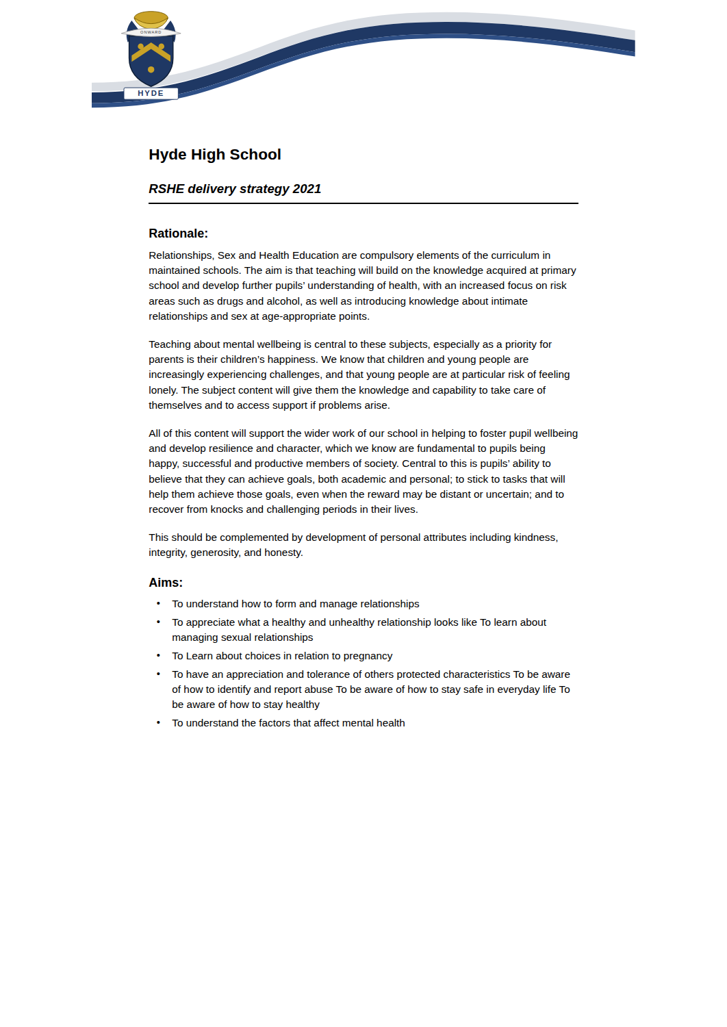ONWARD HYDE
Hyde High School
RSHE delivery strategy 2021
Rationale:
Relationships, Sex and Health Education are compulsory elements of the curriculum in maintained schools. The aim is that teaching will build on the knowledge acquired at primary school and develop further pupils’ understanding of health, with an increased focus on risk areas such as drugs and alcohol, as well as introducing knowledge about intimate relationships and sex at age-appropriate points.
Teaching about mental wellbeing is central to these subjects, especially as a priority for parents is their children’s happiness. We know that children and young people are increasingly experiencing challenges, and that young people are at particular risk of feeling lonely. The subject content will give them the knowledge and capability to take care of themselves and to access support if problems arise.
All of this content will support the wider work of our school in helping to foster pupil wellbeing and develop resilience and character, which we know are fundamental to pupils being happy, successful and productive members of society. Central to this is pupils’ ability to believe that they can achieve goals, both academic and personal; to stick to tasks that will help them achieve those goals, even when the reward may be distant or uncertain; and to recover from knocks and challenging periods in their lives.
This should be complemented by development of personal attributes including kindness, integrity, generosity, and honesty.
Aims:
To understand how to form and manage relationships
To appreciate what a healthy and unhealthy relationship looks like To learn about managing sexual relationships
To Learn about choices in relation to pregnancy
To have an appreciation and tolerance of others protected characteristics To be aware of how to identify and report abuse To be aware of how to stay safe in everyday life To be aware of how to stay healthy
To understand the factors that affect mental health